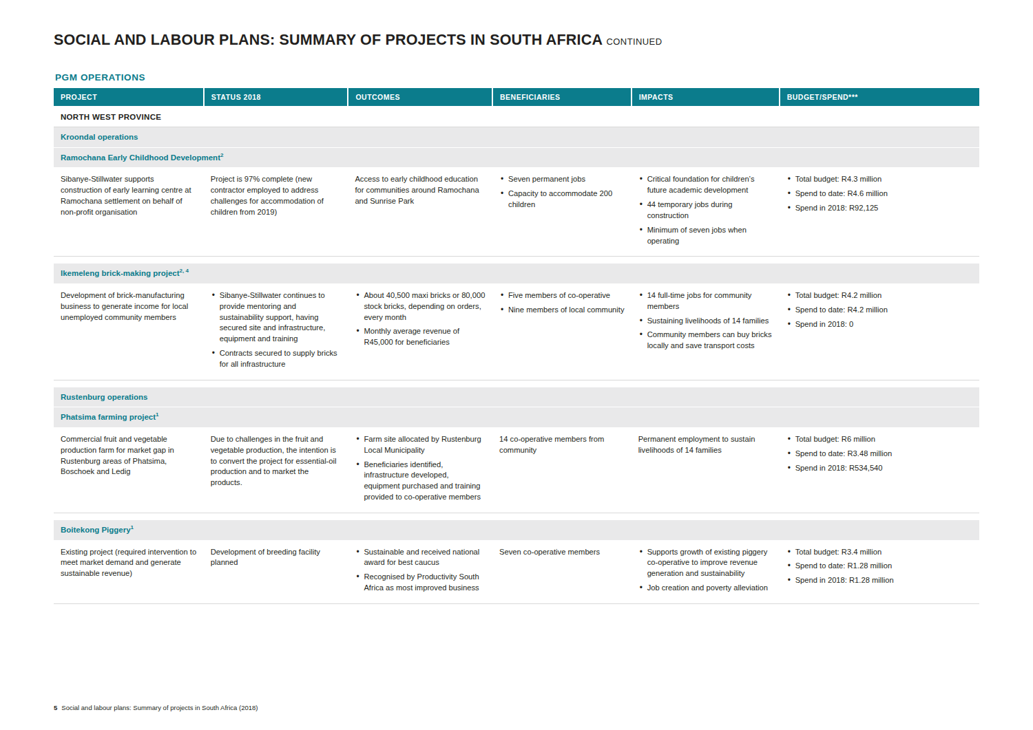Social and Labour Plans: Summary of Projects in South Africa continued
PGM Operations
| Project | Status 2018 | Outcomes | Beneficiaries | Impacts | Budget/spend*** |
| --- | --- | --- | --- | --- | --- |
| North West Province |
| Kroondal operations |
| Ramochana Early Childhood Development 2 |
| Sibanye-Stillwater supports construction of early learning centre at Ramochana settlement on behalf of non-profit organisation | Project is 97% complete (new contractor employed to address challenges for accommodation of children from 2019) | Access to early childhood education for communities around Ramochana and Sunrise Park | Seven permanent jobs Capacity to accommodate 200 children | Critical foundation for children’s future academic development 44 temporary jobs during construction Minimum of seven jobs when operating | Total budget: R4.3 million Spend to date: R4.6 million Spend in 2018: R92,125 |
| Ikemeleng brick-making project 2, 4 |
| Development of brick-manufacturing business to generate income for local unemployed community members | Sibanye-Stillwater continues to provide mentoring and sustainability support, having secured site and infrastructure, equipment and training Contracts secured to supply bricks for all infrastructure | About 40,500 maxi bricks or 80,000 stock bricks, depending on orders, every month Monthly average revenue of R45,000 for beneficiaries | Five members of co-operative Nine members of local community | 14 full-time jobs for community members Sustaining livelihoods of 14 families Community members can buy bricks locally and save transport costs | Total budget: R4.2 million Spend to date: R4.2 million Spend in 2018: 0 |
| Rustenburg operations |
| Phatsima farming project 1 |
| Commercial fruit and vegetable production farm for market gap in Rustenburg areas of Phatsima, Boschoek and Ledig | Due to challenges in the fruit and vegetable production, the intention is to convert the project for essential-oil production and to market the products. | Farm site allocated by Rustenburg Local Municipality Beneficiaries identified, infrastructure developed, equipment purchased and training provided to co-operative members | 14 co-operative members from community | Permanent employment to sustain livelihoods of 14 families | Total budget: R6 million Spend to date: R3.48 million Spend in 2018: R534,540 |
| Boitekong Piggery 1 |
| Existing project (required intervention to meet market demand and generate sustainable revenue) | Development of breeding facility planned | Sustainable and received national award for best caucus Recognised by Productivity South Africa as most improved business | Seven co-operative members | Supports growth of existing piggery co-operative to improve revenue generation and sustainability Job creation and poverty alleviation | Total budget: R3.4 million Spend to date: R1.28 million Spend in 2018: R1.28 million |
5 Social and labour plans: Summary of projects in South Africa (2018)